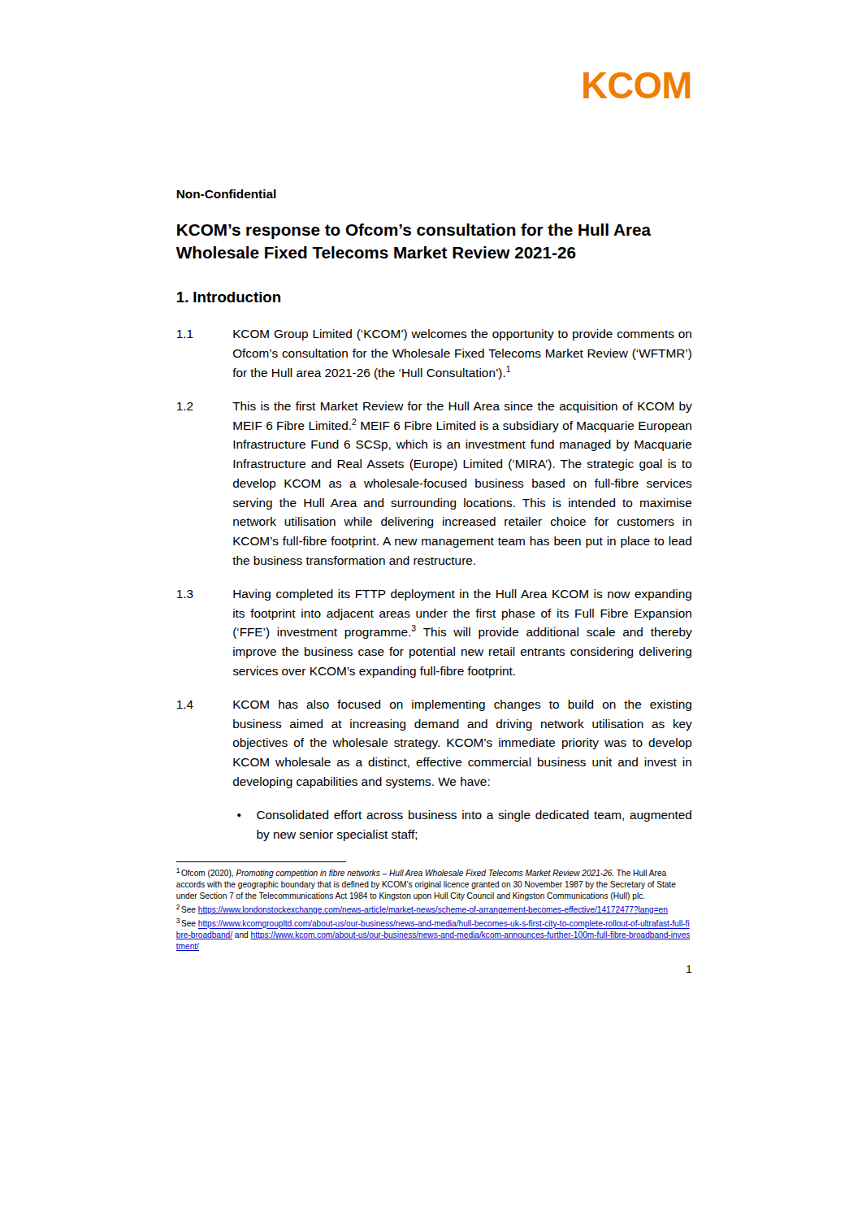KCOM
Non-Confidential
KCOM’s response to Ofcom’s consultation for the Hull Area Wholesale Fixed Telecoms Market Review 2021-26
1. Introduction
1.1
KCOM Group Limited (‘KCOM’) welcomes the opportunity to provide comments on Ofcom’s consultation for the Wholesale Fixed Telecoms Market Review (‘WFTMR’) for the Hull area 2021-26 (the ‘Hull Consultation’).1
1.2
This is the first Market Review for the Hull Area since the acquisition of KCOM by MEIF 6 Fibre Limited.2 MEIF 6 Fibre Limited is a subsidiary of Macquarie European Infrastructure Fund 6 SCSp, which is an investment fund managed by Macquarie Infrastructure and Real Assets (Europe) Limited (‘MIRA’). The strategic goal is to develop KCOM as a wholesale-focused business based on full-fibre services serving the Hull Area and surrounding locations. This is intended to maximise network utilisation while delivering increased retailer choice for customers in KCOM’s full-fibre footprint. A new management team has been put in place to lead the business transformation and restructure.
1.3
Having completed its FTTP deployment in the Hull Area KCOM is now expanding its footprint into adjacent areas under the first phase of its Full Fibre Expansion (‘FFE’) investment programme.3 This will provide additional scale and thereby improve the business case for potential new retail entrants considering delivering services over KCOM’s expanding full-fibre footprint.
1.4
KCOM has also focused on implementing changes to build on the existing business aimed at increasing demand and driving network utilisation as key objectives of the wholesale strategy. KCOM’s immediate priority was to develop KCOM wholesale as a distinct, effective commercial business unit and invest in developing capabilities and systems. We have:
Consolidated effort across business into a single dedicated team, augmented by new senior specialist staff;
1 Ofcom (2020), Promoting competition in fibre networks – Hull Area Wholesale Fixed Telecoms Market Review 2021-26. The Hull Area accords with the geographic boundary that is defined by KCOM’s original licence granted on 30 November 1987 by the Secretary of State under Section 7 of the Telecommunications Act 1984 to Kingston upon Hull City Council and Kingston Communications (Hull) plc.
2 See https://www.londonstockexchange.com/news-article/market-news/scheme-of-arrangement-becomes-effective/14172477?lang=en
3 See https://www.kcomgroupltd.com/about-us/our-business/news-and-media/hull-becomes-uk-s-first-city-to-complete-rollout-of-ultrafast-full-fibre-broadband/ and https://www.kcom.com/about-us/our-business/news-and-media/kcom-announces-further-100m-full-fibre-broadband-investment/
1